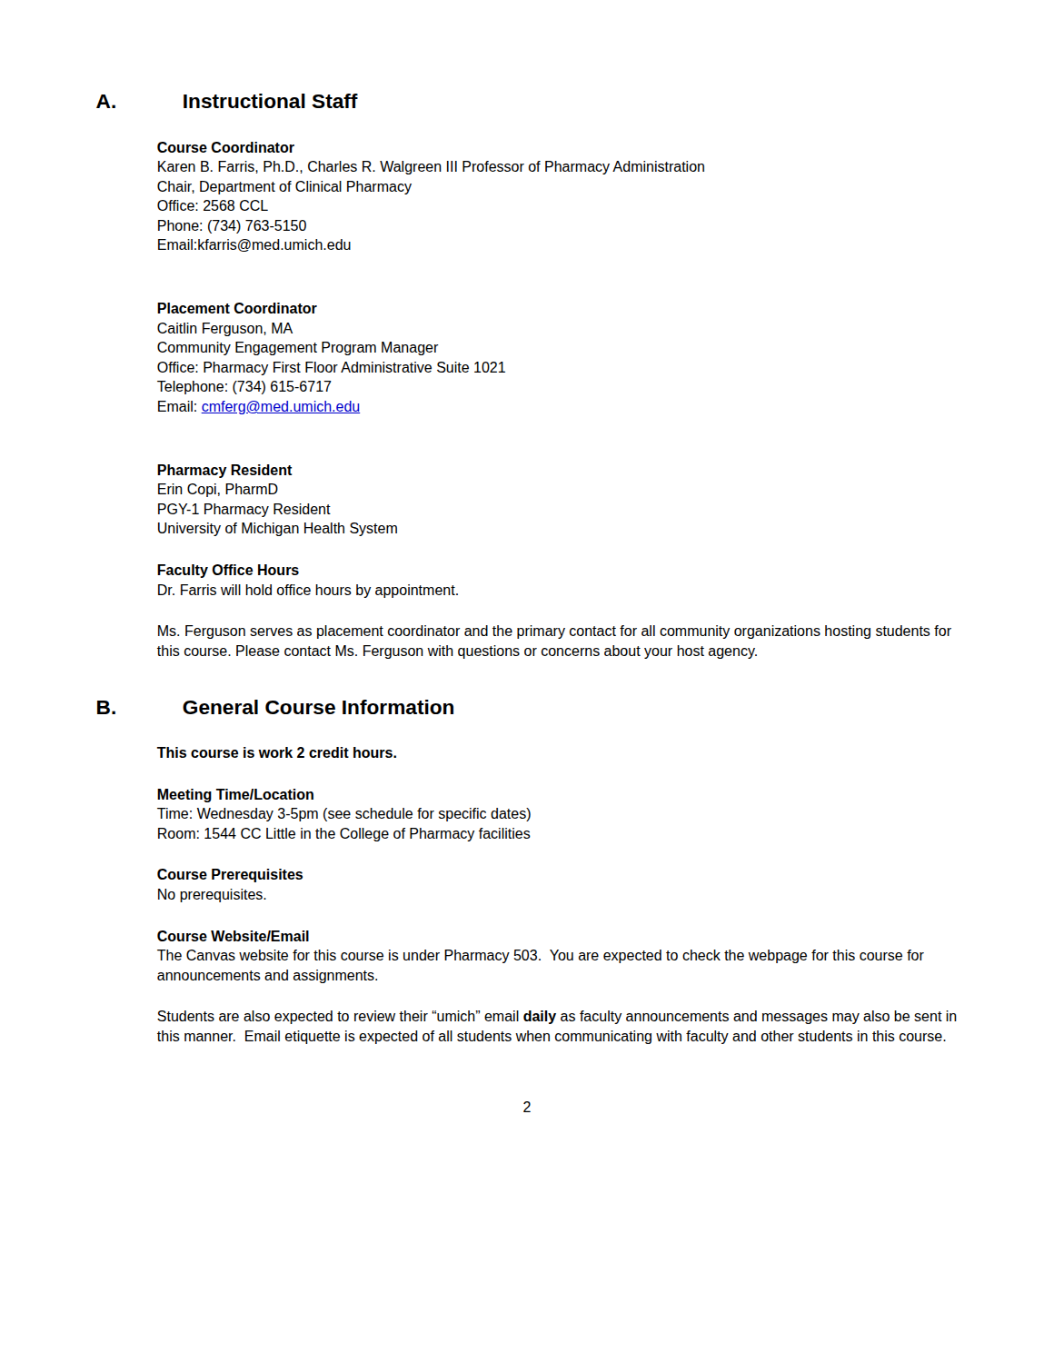A. Instructional Staff
Course Coordinator
Karen B. Farris, Ph.D., Charles R. Walgreen III Professor of Pharmacy Administration
Chair, Department of Clinical Pharmacy
Office: 2568 CCL
Phone: (734) 763-5150
Email:kfarris@med.umich.edu
Placement Coordinator
Caitlin Ferguson, MA
Community Engagement Program Manager
Office: Pharmacy First Floor Administrative Suite 1021
Telephone: (734) 615-6717
Email: cmferg@med.umich.edu
Pharmacy Resident
Erin Copi, PharmD
PGY-1 Pharmacy Resident
University of Michigan Health System
Faculty Office Hours
Dr. Farris will hold office hours by appointment.
Ms. Ferguson serves as placement coordinator and the primary contact for all community organizations hosting students for this course. Please contact Ms. Ferguson with questions or concerns about your host agency.
B. General Course Information
This course is work 2 credit hours.
Meeting Time/Location
Time: Wednesday 3-5pm (see schedule for specific dates)
Room: 1544 CC Little in the College of Pharmacy facilities
Course Prerequisites
No prerequisites.
Course Website/Email
The Canvas website for this course is under Pharmacy 503. You are expected to check the webpage for this course for announcements and assignments.
Students are also expected to review their “umich” email daily as faculty announcements and messages may also be sent in this manner. Email etiquette is expected of all students when communicating with faculty and other students in this course.
2